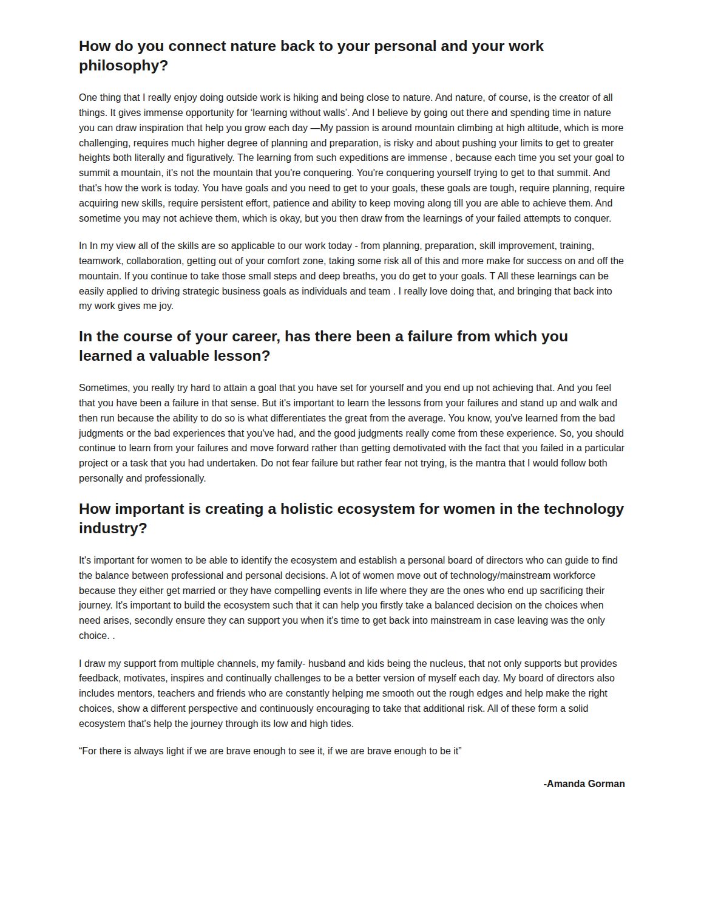How do you connect nature back to your personal and your work philosophy?
One thing that I really enjoy doing outside work is hiking and being close to nature. And nature, of course, is the creator of all things. It gives immense opportunity for ‘learning without walls’. And I believe by going out there and spending time in nature you can draw inspiration that help you grow each day —My passion is around mountain climbing at high altitude, which is more challenging, requires much higher degree of planning and preparation, is risky and about pushing your limits to get to greater heights both literally and figuratively. The learning from such expeditions are immense , because each time you set your goal to summit a mountain, it's not the mountain that you're conquering. You're conquering yourself trying to get to that summit. And that's how the work is today. You have goals and you need to get to your goals, these goals are tough, require planning, require acquiring new skills, require persistent effort, patience and ability to keep moving along till you are able to achieve them. And sometime you may not achieve them, which is okay, but you then draw from the learnings of your failed attempts to conquer.
In In my view all of the skills are so applicable to our work today - from planning, preparation, skill improvement, training, teamwork, collaboration, getting out of your comfort zone, taking some risk all of this and more make for success on and off the mountain. If you continue to take those small steps and deep breaths, you do get to your goals. T All these learnings can be easily applied to driving strategic business goals as individuals and team . I really love doing that, and bringing that back into my work gives me joy.
In the course of your career, has there been a failure from which you learned a valuable lesson?
Sometimes, you really try hard to attain a goal that you have set for yourself and you end up not achieving that. And you feel that you have been a failure in that sense. But it's important to learn the lessons from your failures and stand up and walk and then run because the ability to do so is what differentiates the great from the average. You know, you've learned from the bad judgments or the bad experiences that you've had, and the good judgments really come from these experience. So, you should continue to learn from your failures and move forward rather than getting demotivated with the fact that you failed in a particular project or a task that you had undertaken. Do not fear failure but rather fear not trying, is the mantra that I would follow both personally and professionally.
How important is creating a holistic ecosystem for women in the technology industry?
It's important for women to be able to identify the ecosystem and establish a personal board of directors who can guide to find the balance between professional and personal decisions. A lot of women move out of technology/mainstream workforce because they either get married or they have compelling events in life where they are the ones who end up sacrificing their journey. It's important to build the ecosystem such that it can help you firstly take a balanced decision on the choices when need arises, secondly ensure they can support you when it's time to get back into mainstream in case leaving was the only choice. .
I draw my support from multiple channels, my family- husband and kids being the nucleus, that not only supports but provides feedback, motivates, inspires and continually challenges to be a better version of myself each day. My board of directors also includes mentors, teachers and friends who are constantly helping me smooth out the rough edges and help make the right choices, show a different perspective and continuously encouraging to take that additional risk. All of these form a solid ecosystem that's help the journey through its low and high tides.
“For there is always light if we are brave enough to see it, if we are brave enough to be it”
-Amanda Gorman